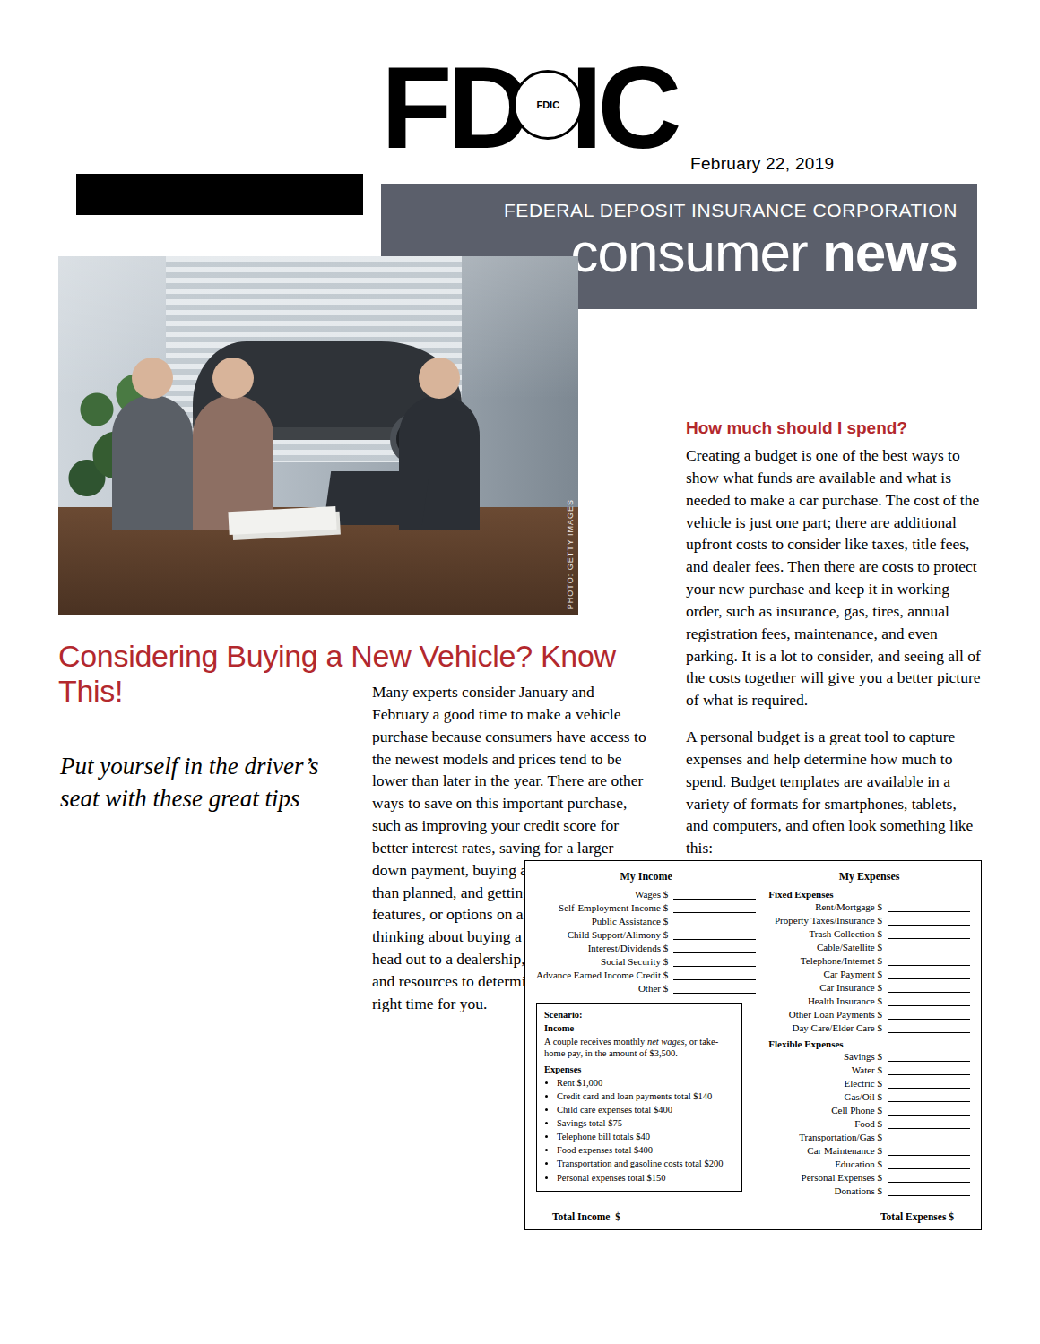FD IC
February 22, 2019
FEDERAL DEPOSIT INSURANCE CORPORATION
consumer news
PHOTO: GETTY IMAGES
Considering Buying a New Vehicle? Know This!
Put yourself in the driver’s seat with these great tips
Many experts consider January and February a good time to make a vehicle purchase because consumers have access to the newest models and prices tend to be lower than later in the year. There are other ways to save on this important purchase, such as improving your credit score for better interest rates, saving for a larger down payment, buying a less expensive car than planned, and getting fewer add-ons, features, or options on a vehicle. If you’re thinking about buying a new car, before you head out to a dealership, review these tips and resources to determine if this is the right time for you.
How much should I spend?
Creating a budget is one of the best ways to show what funds are available and what is needed to make a car purchase. The cost of the vehicle is just one part; there are additional upfront costs to consider like taxes, title fees, and dealer fees. Then there are costs to protect your new purchase and keep it in working order, such as insurance, gas, tires, annual registration fees, maintenance, and even parking. It is a lot to consider, and seeing all of the costs together will give you a better picture of what is required.
A personal budget is a great tool to capture expenses and help determine how much to spend. Budget templates are available in a variety of formats for smartphones, tablets, and computers, and often look something like this:
My Income
Wages $
Self-Employment Income $
Public Assistance $
Child Support/Alimony $
Interest/Dividends $
Social Security $
Advance Earned Income Credit $
Other $
Scenario:
Income
A couple receives monthly net wages, or take-home pay, in the amount of $3,500.
Expenses
Rent $1,000
Credit card and loan payments total $140
Child care expenses total $400
Savings total $75
Telephone bill totals $40
Food expenses total $400
Transportation and gasoline costs total $200
Personal expenses total $150
My Expenses
Fixed Expenses
Rent/Mortgage $
Property Taxes/Insurance $
Trash Collection $
Cable/Satellite $
Telephone/Internet $
Car Payment $
Car Insurance $
Health Insurance $
Other Loan Payments $
Day Care/Elder Care $
Flexible Expenses
Savings $
Water $
Electric $
Gas/Oil $
Cell Phone $
Food $
Transportation/Gas $
Car Maintenance $
Education $
Personal Expenses $
Donations $
Total Income $ Total Expenses $